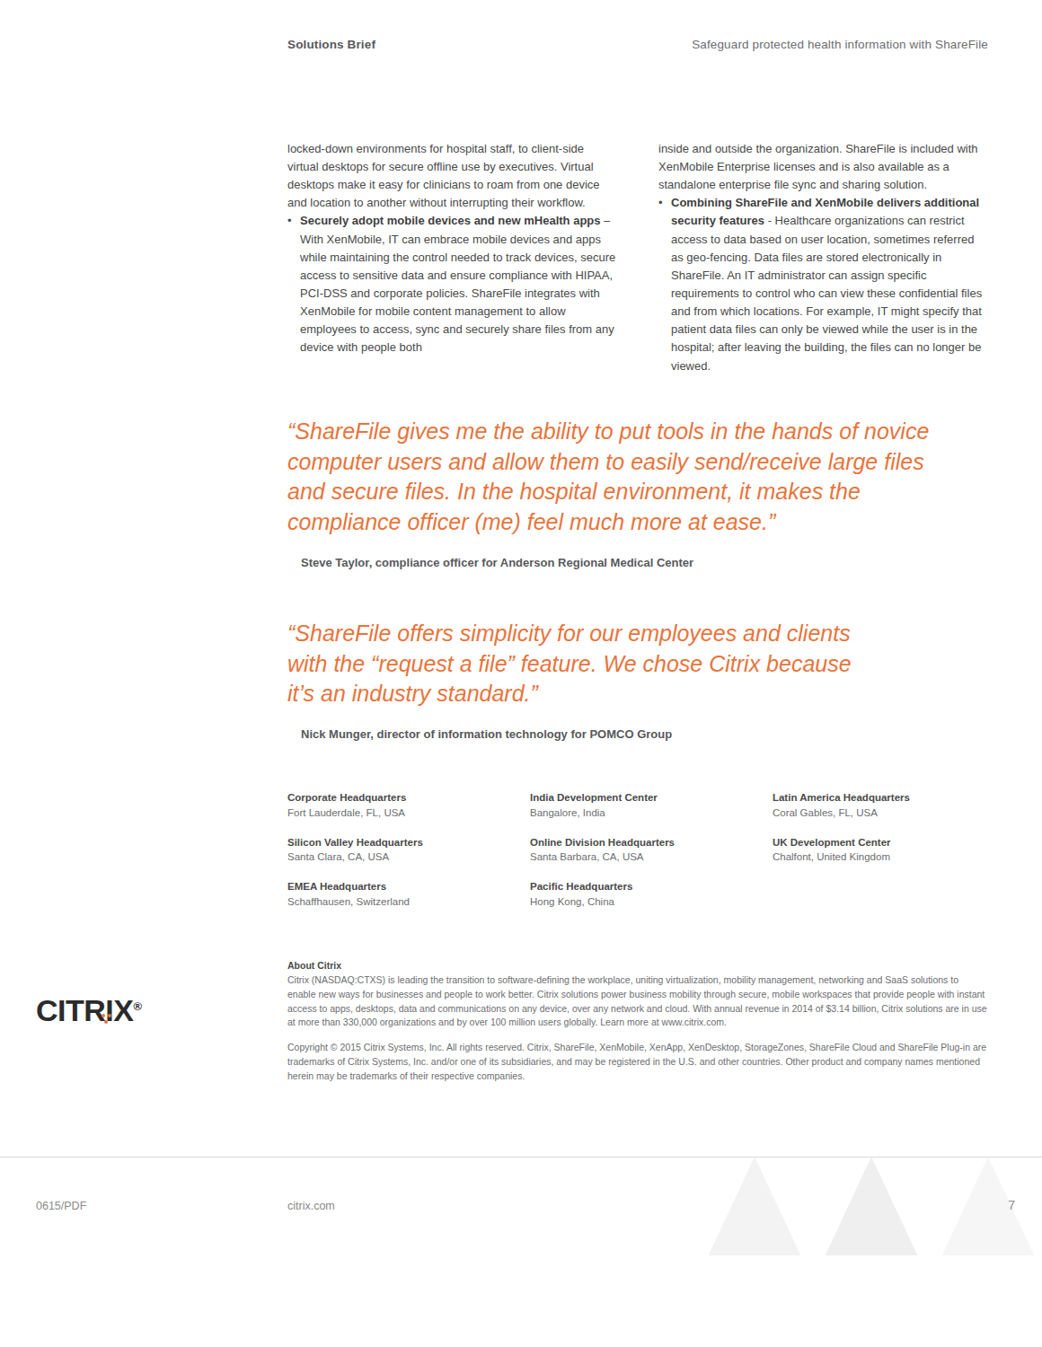Solutions Brief
Safeguard protected health information with ShareFile
locked-down environments for hospital staff, to client-side virtual desktops for secure offline use by executives. Virtual desktops make it easy for clinicians to roam from one device and location to another without interrupting their workflow.
Securely adopt mobile devices and new mHealth apps – With XenMobile, IT can embrace mobile devices and apps while maintaining the control needed to track devices, secure access to sensitive data and ensure compliance with HIPAA, PCI-DSS and corporate policies. ShareFile integrates with XenMobile for mobile content management to allow employees to access, sync and securely share files from any device with people both
inside and outside the organization. ShareFile is included with XenMobile Enterprise licenses and is also available as a standalone enterprise file sync and sharing solution.
Combining ShareFile and XenMobile delivers additional security features - Healthcare organizations can restrict access to data based on user location, sometimes referred as geo-fencing. Data files are stored electronically in ShareFile. An IT administrator can assign specific requirements to control who can view these confidential files and from which locations. For example, IT might specify that patient data files can only be viewed while the user is in the hospital; after leaving the building, the files can no longer be viewed.
“ShareFile gives me the ability to put tools in the hands of novice computer users and allow them to easily send/receive large files and secure files. In the hospital environment, it makes the compliance officer (me) feel much more at ease.”
Steve Taylor, compliance officer for Anderson Regional Medical Center
“ShareFile offers simplicity for our employees and clients with the “request a file” feature. We chose Citrix because it’s an industry standard.”
Nick Munger, director of information technology for POMCO Group
Corporate Headquarters Fort Lauderdale, FL, USA
Silicon Valley Headquarters Santa Clara, CA, USA
EMEA Headquarters Schaffhausen, Switzerland
India Development Center Bangalore, India
Online Division Headquarters Santa Barbara, CA, USA
Pacific Headquarters Hong Kong, China
Latin America Headquarters Coral Gables, FL, USA
UK Development Center Chalfont, United Kingdom
CITRIX®
About Citrix
Citrix (NASDAQ:CTXS) is leading the transition to software-defining the workplace, uniting virtualization, mobility management, networking and SaaS solutions to enable new ways for businesses and people to work better. Citrix solutions power business mobility through secure, mobile workspaces that provide people with instant access to apps, desktops, data and communications on any device, over any network and cloud. With annual revenue in 2014 of $3.14 billion, Citrix solutions are in use at more than 330,000 organizations and by over 100 million users globally. Learn more at www.citrix.com.
Copyright © 2015 Citrix Systems, Inc. All rights reserved. Citrix, ShareFile, XenMobile, XenApp, XenDesktop, StorageZones, ShareFile Cloud and ShareFile Plug-in are trademarks of Citrix Systems, Inc. and/or one of its subsidiaries, and may be registered in the U.S. and other countries. Other product and company names mentioned herein may be trademarks of their respective companies.
0615/PDF
citrix.com
7